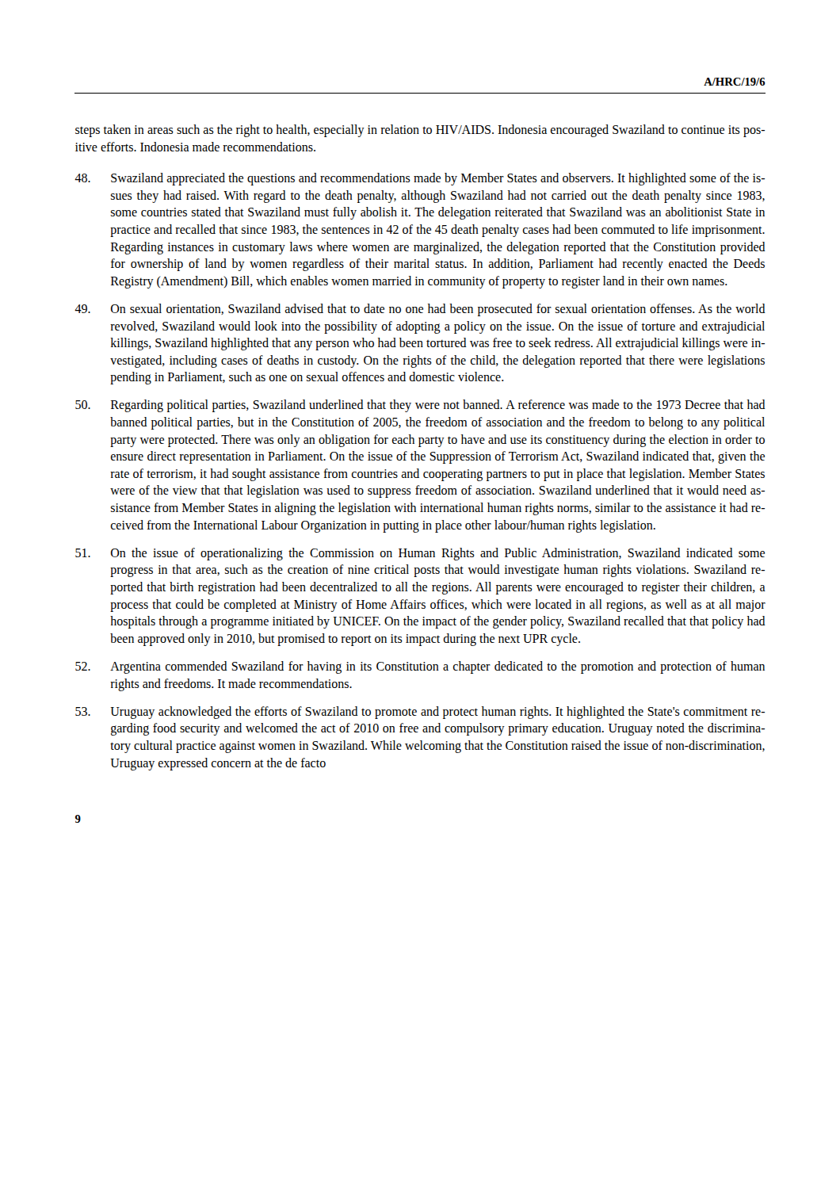A/HRC/19/6
steps taken in areas such as the right to health, especially in relation to HIV/AIDS. Indonesia encouraged Swaziland to continue its positive efforts. Indonesia made recommendations.
48.
Swaziland appreciated the questions and recommendations made by Member States and observers. It highlighted some of the issues they had raised. With regard to the death penalty, although Swaziland had not carried out the death penalty since 1983, some countries stated that Swaziland must fully abolish it. The delegation reiterated that Swaziland was an abolitionist State in practice and recalled that since 1983, the sentences in 42 of the 45 death penalty cases had been commuted to life imprisonment. Regarding instances in customary laws where women are marginalized, the delegation reported that the Constitution provided for ownership of land by women regardless of their marital status. In addition, Parliament had recently enacted the Deeds Registry (Amendment) Bill, which enables women married in community of property to register land in their own names.
49.
On sexual orientation, Swaziland advised that to date no one had been prosecuted for sexual orientation offenses. As the world revolved, Swaziland would look into the possibility of adopting a policy on the issue. On the issue of torture and extrajudicial killings, Swaziland highlighted that any person who had been tortured was free to seek redress. All extrajudicial killings were investigated, including cases of deaths in custody. On the rights of the child, the delegation reported that there were legislations pending in Parliament, such as one on sexual offences and domestic violence.
50.
Regarding political parties, Swaziland underlined that they were not banned. A reference was made to the 1973 Decree that had banned political parties, but in the Constitution of 2005, the freedom of association and the freedom to belong to any political party were protected. There was only an obligation for each party to have and use its constituency during the election in order to ensure direct representation in Parliament. On the issue of the Suppression of Terrorism Act, Swaziland indicated that, given the rate of terrorism, it had sought assistance from countries and cooperating partners to put in place that legislation. Member States were of the view that that legislation was used to suppress freedom of association. Swaziland underlined that it would need assistance from Member States in aligning the legislation with international human rights norms, similar to the assistance it had received from the International Labour Organization in putting in place other labour/human rights legislation.
51.
On the issue of operationalizing the Commission on Human Rights and Public Administration, Swaziland indicated some progress in that area, such as the creation of nine critical posts that would investigate human rights violations. Swaziland reported that birth registration had been decentralized to all the regions. All parents were encouraged to register their children, a process that could be completed at Ministry of Home Affairs offices, which were located in all regions, as well as at all major hospitals through a programme initiated by UNICEF. On the impact of the gender policy, Swaziland recalled that that policy had been approved only in 2010, but promised to report on its impact during the next UPR cycle.
52.
Argentina commended Swaziland for having in its Constitution a chapter dedicated to the promotion and protection of human rights and freedoms. It made recommendations.
53.
Uruguay acknowledged the efforts of Swaziland to promote and protect human rights. It highlighted the State's commitment regarding food security and welcomed the act of 2010 on free and compulsory primary education. Uruguay noted the discriminatory cultural practice against women in Swaziland. While welcoming that the Constitution raised the issue of non-discrimination, Uruguay expressed concern at the de facto
9